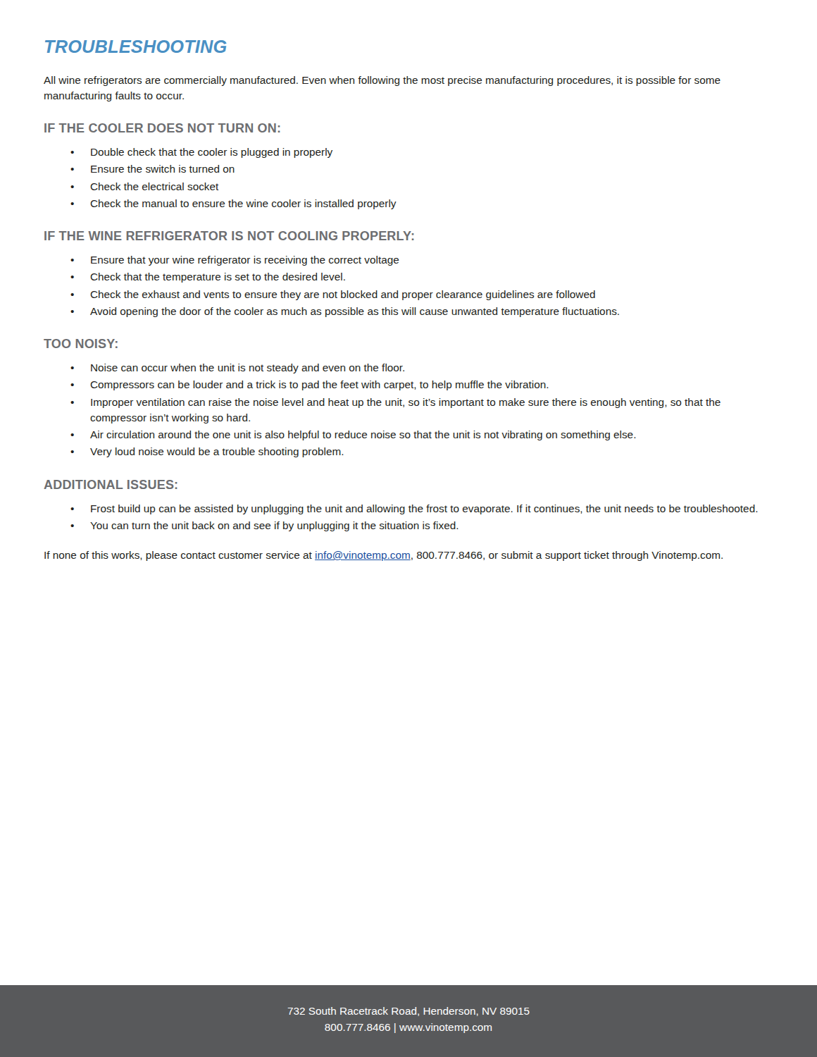TROUBLESHOOTING
All wine refrigerators are commercially manufactured. Even when following the most precise manufacturing procedures, it is possible for some manufacturing faults to occur.
IF THE COOLER DOES NOT TURN ON:
Double check that the cooler is plugged in properly
Ensure the switch is turned on
Check the electrical socket
Check the manual to ensure the wine cooler is installed properly
IF THE WINE REFRIGERATOR IS NOT COOLING PROPERLY:
Ensure that your wine refrigerator is receiving the correct voltage
Check that the temperature is set to the desired level.
Check the exhaust and vents to ensure they are not blocked and proper clearance guidelines are followed
Avoid opening the door of the cooler as much as possible as this will cause unwanted temperature fluctuations.
TOO NOISY:
Noise can occur when the unit is not steady and even on the floor.
Compressors can be louder and a trick is to pad the feet with carpet, to help muffle the vibration.
Improper ventilation can raise the noise level and heat up the unit, so it’s important to make sure there is enough venting, so that the compressor isn’t working so hard.
Air circulation around the one unit is also helpful to reduce noise so that the unit is not vibrating on something else.
Very loud noise would be a trouble shooting problem.
ADDITIONAL ISSUES:
Frost build up can be assisted by unplugging the unit and allowing the frost to evaporate. If it continues, the unit needs to be troubleshooted.
You can turn the unit back on and see if by unplugging it the situation is fixed.
If none of this works, please contact customer service at info@vinotemp.com, 800.777.8466, or submit a support ticket through Vinotemp.com.
732 South Racetrack Road, Henderson, NV 89015
800.777.8466 | www.vinotemp.com